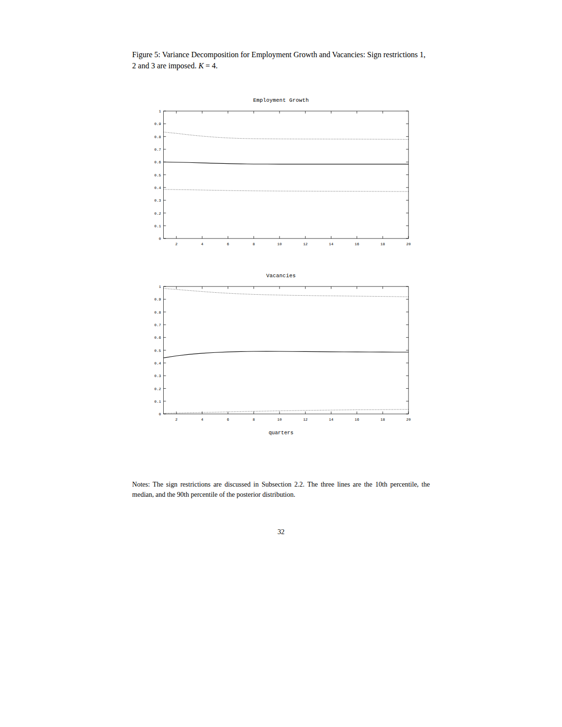Figure 5: Variance Decomposition for Employment Growth and Vacancies: Sign restrictions 1, 2 and 3 are imposed. K = 4.
Employment Growth
0 0.1 0.2 0.3 0.4 0.5 0.6 0.7 0.8 0.9 1 2 4 6 8 10 12 14 16 18 20
Vacancies
0 0.1 0.2 0.3 0.4 0.5 0.6 0.7 0.8 0.9 1 2 4 6 8 10 12 14 16 18 20
quarters
Notes: The sign restrictions are discussed in Subsection 2.2. The three lines are the 10th percentile, the median, and the 90th percentile of the posterior distribution.
32